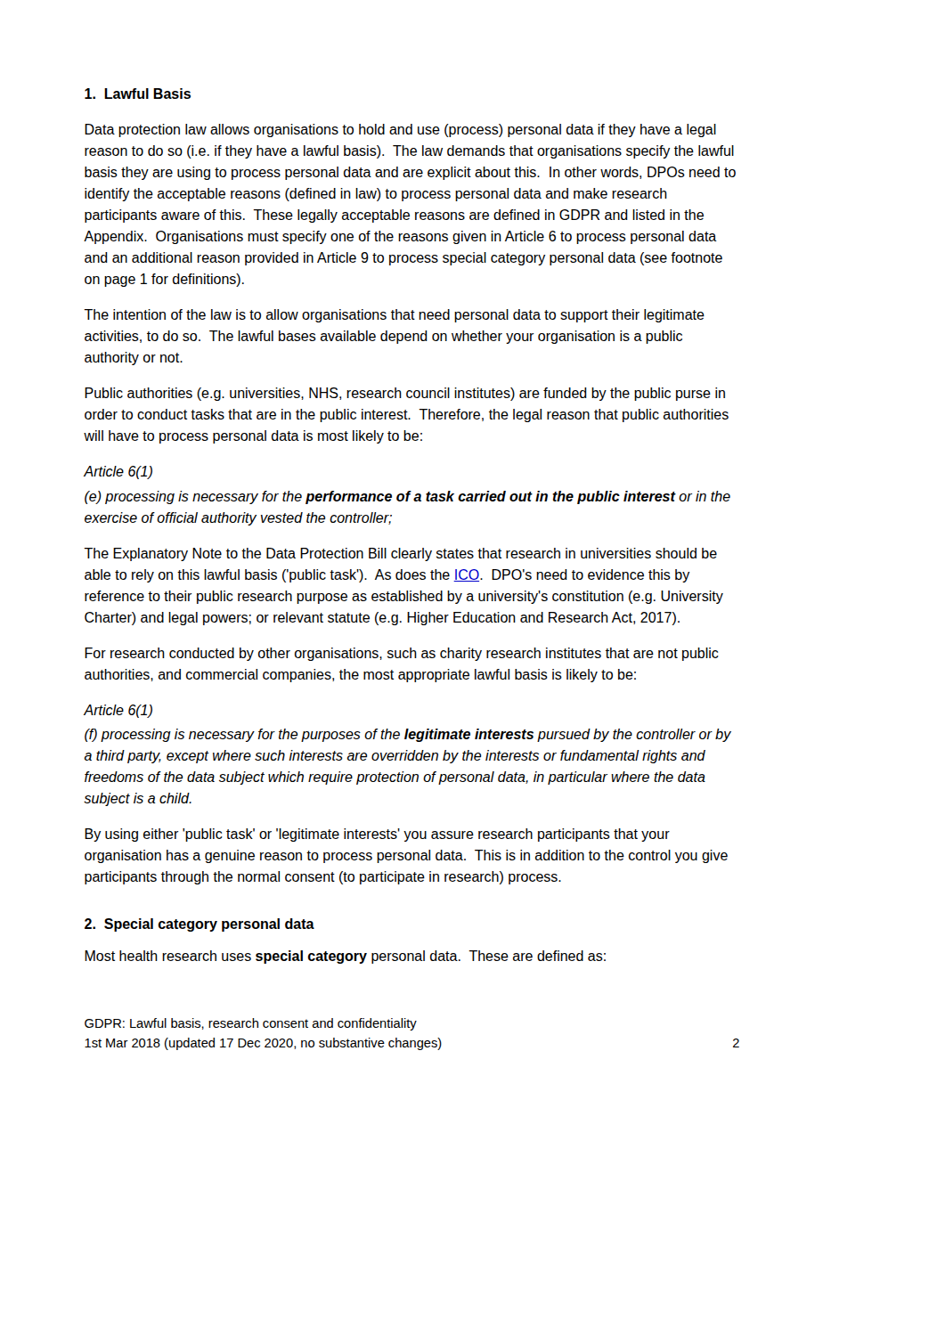1. Lawful Basis
Data protection law allows organisations to hold and use (process) personal data if they have a legal reason to do so (i.e. if they have a lawful basis). The law demands that organisations specify the lawful basis they are using to process personal data and are explicit about this. In other words, DPOs need to identify the acceptable reasons (defined in law) to process personal data and make research participants aware of this. These legally acceptable reasons are defined in GDPR and listed in the Appendix. Organisations must specify one of the reasons given in Article 6 to process personal data and an additional reason provided in Article 9 to process special category personal data (see footnote on page 1 for definitions).
The intention of the law is to allow organisations that need personal data to support their legitimate activities, to do so. The lawful bases available depend on whether your organisation is a public authority or not.
Public authorities (e.g. universities, NHS, research council institutes) are funded by the public purse in order to conduct tasks that are in the public interest. Therefore, the legal reason that public authorities will have to process personal data is most likely to be:
Article 6(1)
(e) processing is necessary for the performance of a task carried out in the public interest or in the exercise of official authority vested the controller;
The Explanatory Note to the Data Protection Bill clearly states that research in universities should be able to rely on this lawful basis ('public task'). As does the ICO. DPO's need to evidence this by reference to their public research purpose as established by a university's constitution (e.g. University Charter) and legal powers; or relevant statute (e.g. Higher Education and Research Act, 2017).
For research conducted by other organisations, such as charity research institutes that are not public authorities, and commercial companies, the most appropriate lawful basis is likely to be:
Article 6(1)
(f) processing is necessary for the purposes of the legitimate interests pursued by the controller or by a third party, except where such interests are overridden by the interests or fundamental rights and freedoms of the data subject which require protection of personal data, in particular where the data subject is a child.
By using either 'public task' or 'legitimate interests' you assure research participants that your organisation has a genuine reason to process personal data. This is in addition to the control you give participants through the normal consent (to participate in research) process.
2. Special category personal data
Most health research uses special category personal data. These are defined as:
GDPR: Lawful basis, research consent and confidentiality
1st Mar 2018 (updated 17 Dec 2020, no substantive changes)
2